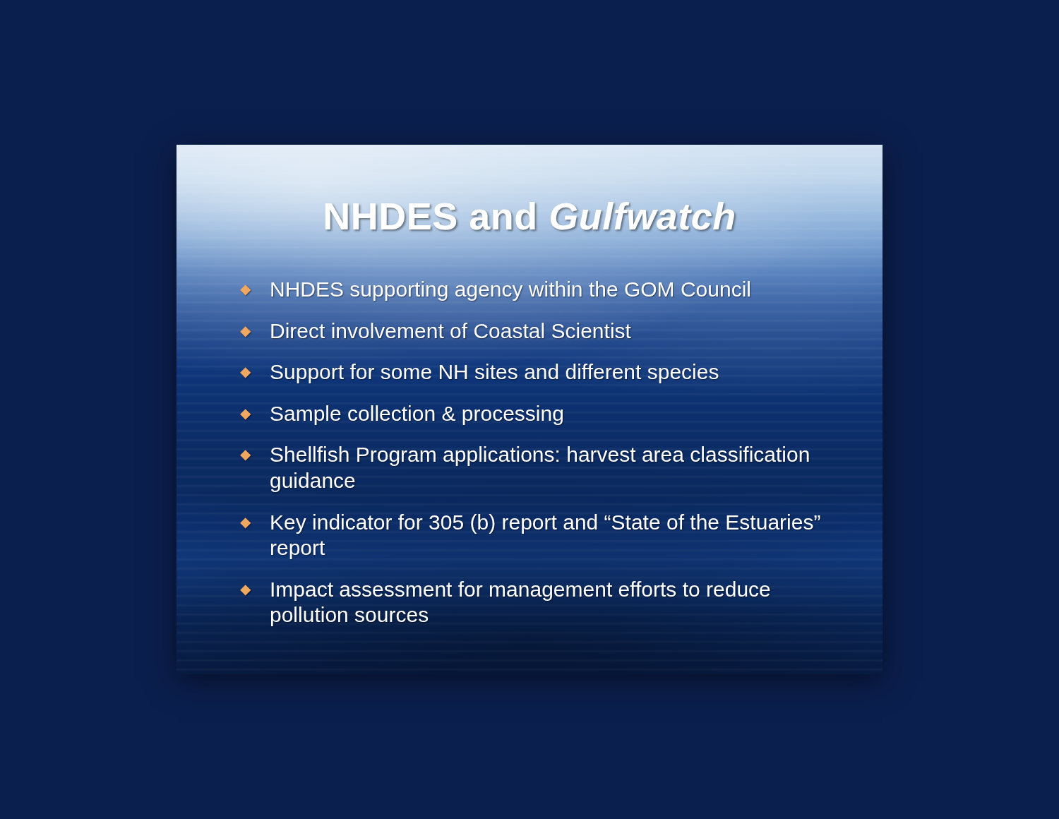NHDES and Gulfwatch
NHDES supporting agency within the GOM Council
Direct involvement of Coastal Scientist
Support for some NH sites and different species
Sample collection & processing
Shellfish Program applications: harvest area classification guidance
Key indicator for 305 (b) report and “State of the Estuaries” report
Impact assessment for management efforts to reduce pollution sources